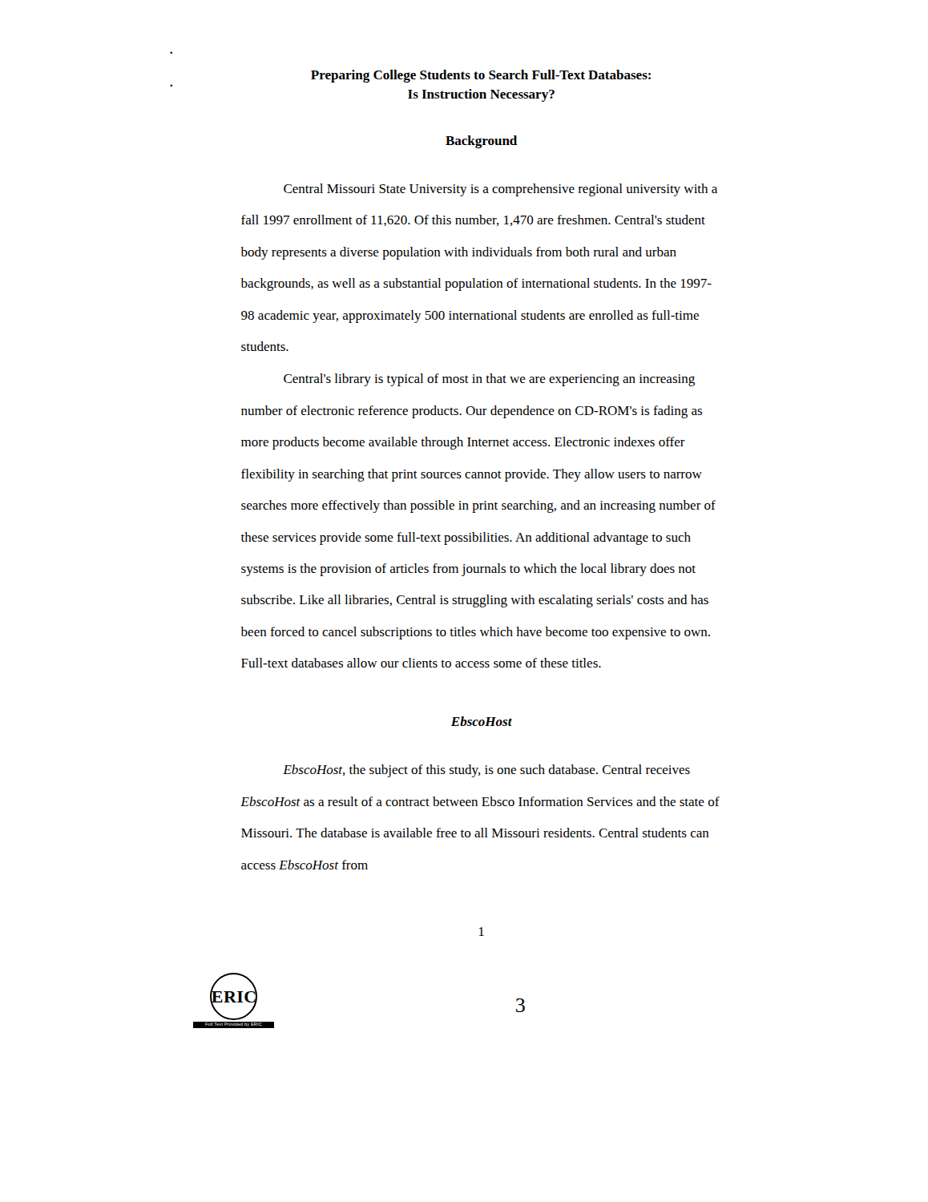.
.
Preparing College Students to Search Full-Text Databases:
Is Instruction Necessary?
Background
Central Missouri State University is a comprehensive regional university with a fall 1997 enrollment of 11,620. Of this number, 1,470 are freshmen. Central's student body represents a diverse population with individuals from both rural and urban backgrounds, as well as a substantial population of international students. In the 1997-98 academic year, approximately 500 international students are enrolled as full-time students.
Central's library is typical of most in that we are experiencing an increasing number of electronic reference products. Our dependence on CD-ROM's is fading as more products become available through Internet access. Electronic indexes offer flexibility in searching that print sources cannot provide. They allow users to narrow searches more effectively than possible in print searching, and an increasing number of these services provide some full-text possibilities. An additional advantage to such systems is the provision of articles from journals to which the local library does not subscribe. Like all libraries, Central is struggling with escalating serials' costs and has been forced to cancel subscriptions to titles which have become too expensive to own. Full-text databases allow our clients to access some of these titles.
EbscoHost
EbscoHost, the subject of this study, is one such database. Central receives EbscoHost as a result of a contract between Ebsco Information Services and the state of Missouri. The database is available free to all Missouri residents. Central students can access EbscoHost from
1
ERIC
Full Text Provided by ERIC
3